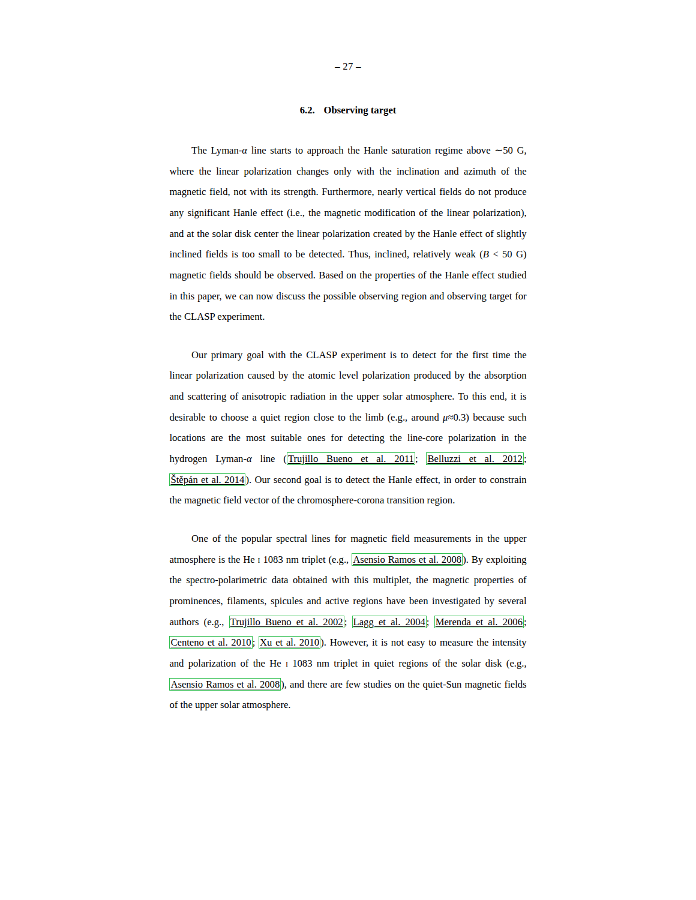– 27 –
6.2. Observing target
The Lyman-α line starts to approach the Hanle saturation regime above ∼50 G, where the linear polarization changes only with the inclination and azimuth of the magnetic field, not with its strength. Furthermore, nearly vertical fields do not produce any significant Hanle effect (i.e., the magnetic modification of the linear polarization), and at the solar disk center the linear polarization created by the Hanle effect of slightly inclined fields is too small to be detected. Thus, inclined, relatively weak (B < 50 G) magnetic fields should be observed. Based on the properties of the Hanle effect studied in this paper, we can now discuss the possible observing region and observing target for the CLASP experiment.
Our primary goal with the CLASP experiment is to detect for the first time the linear polarization caused by the atomic level polarization produced by the absorption and scattering of anisotropic radiation in the upper solar atmosphere. To this end, it is desirable to choose a quiet region close to the limb (e.g., around μ≈0.3) because such locations are the most suitable ones for detecting the line-core polarization in the hydrogen Lyman-α line (Trujillo Bueno et al. 2011; Belluzzi et al. 2012; Štěpán et al. 2014). Our second goal is to detect the Hanle effect, in order to constrain the magnetic field vector of the chromosphere-corona transition region.
One of the popular spectral lines for magnetic field measurements in the upper atmosphere is the He i 1083 nm triplet (e.g., Asensio Ramos et al. 2008). By exploiting the spectro-polarimetric data obtained with this multiplet, the magnetic properties of prominences, filaments, spicules and active regions have been investigated by several authors (e.g., Trujillo Bueno et al. 2002; Lagg et al. 2004; Merenda et al. 2006; Centeno et al. 2010; Xu et al. 2010). However, it is not easy to measure the intensity and polarization of the He i 1083 nm triplet in quiet regions of the solar disk (e.g., Asensio Ramos et al. 2008), and there are few studies on the quiet-Sun magnetic fields of the upper solar atmosphere.